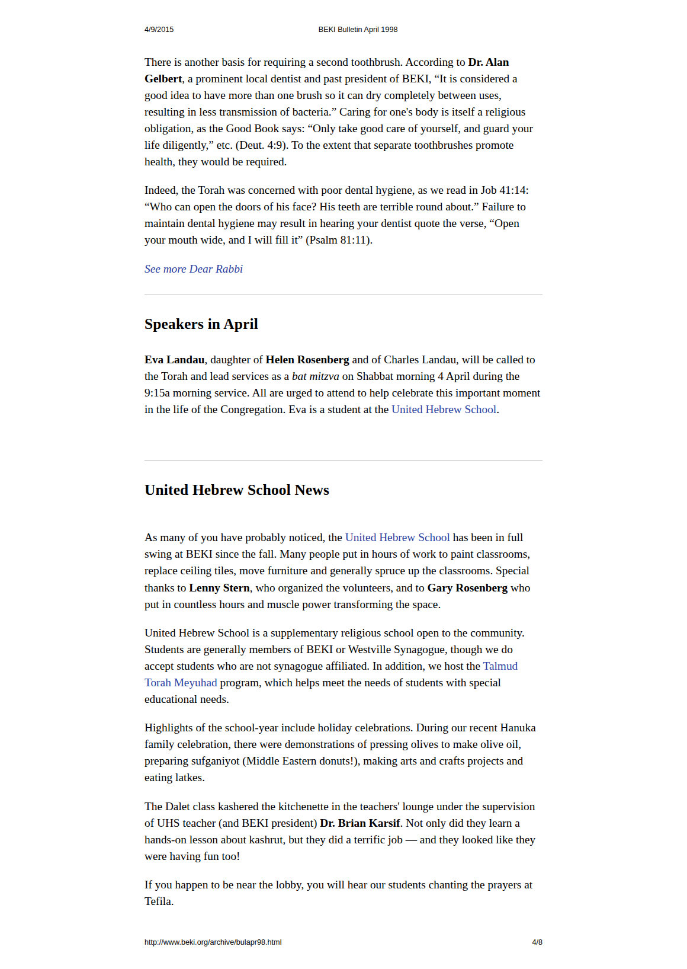4/9/2015 BEKI Bulletin April 1998
There is another basis for requiring a second toothbrush. According to Dr. Alan Gelbert, a prominent local dentist and past president of BEKI, “It is considered a good idea to have more than one brush so it can dry completely between uses, resulting in less transmission of bacteria.” Caring for one's body is itself a religious obligation, as the Good Book says: “Only take good care of yourself, and guard your life diligently,” etc. (Deut. 4:9). To the extent that separate toothbrushes promote health, they would be required.
Indeed, the Torah was concerned with poor dental hygiene, as we read in Job 41:14: “Who can open the doors of his face? His teeth are terrible round about.” Failure to maintain dental hygiene may result in hearing your dentist quote the verse, “Open your mouth wide, and I will fill it” (Psalm 81:11).
See more Dear Rabbi
Speakers in April
Eva Landau, daughter of Helen Rosenberg and of Charles Landau, will be called to the Torah and lead services as a bat mitzva on Shabbat morning 4 April during the 9:15a morning service. All are urged to attend to help celebrate this important moment in the life of the Congregation. Eva is a student at the United Hebrew School.
United Hebrew School News
As many of you have probably noticed, the United Hebrew School has been in full swing at BEKI since the fall. Many people put in hours of work to paint classrooms, replace ceiling tiles, move furniture and generally spruce up the classrooms. Special thanks to Lenny Stern, who organized the volunteers, and to Gary Rosenberg who put in countless hours and muscle power transforming the space.
United Hebrew School is a supplementary religious school open to the community. Students are generally members of BEKI or Westville Synagogue, though we do accept students who are not synagogue affiliated. In addition, we host the Talmud Torah Meyuhad program, which helps meet the needs of students with special educational needs.
Highlights of the school-year include holiday celebrations. During our recent Hanuka family celebration, there were demonstrations of pressing olives to make olive oil, preparing sufganiyot (Middle Eastern donuts!), making arts and crafts projects and eating latkes.
The Dalet class kashered the kitchenette in the teachers' lounge under the supervision of UHS teacher (and BEKI president) Dr. Brian Karsif. Not only did they learn a hands-on lesson about kashrut, but they did a terrific job — and they looked like they were having fun too!
If you happen to be near the lobby, you will hear our students chanting the prayers at Tefila.
http://www.beki.org/archive/bulapr98.html 4/8